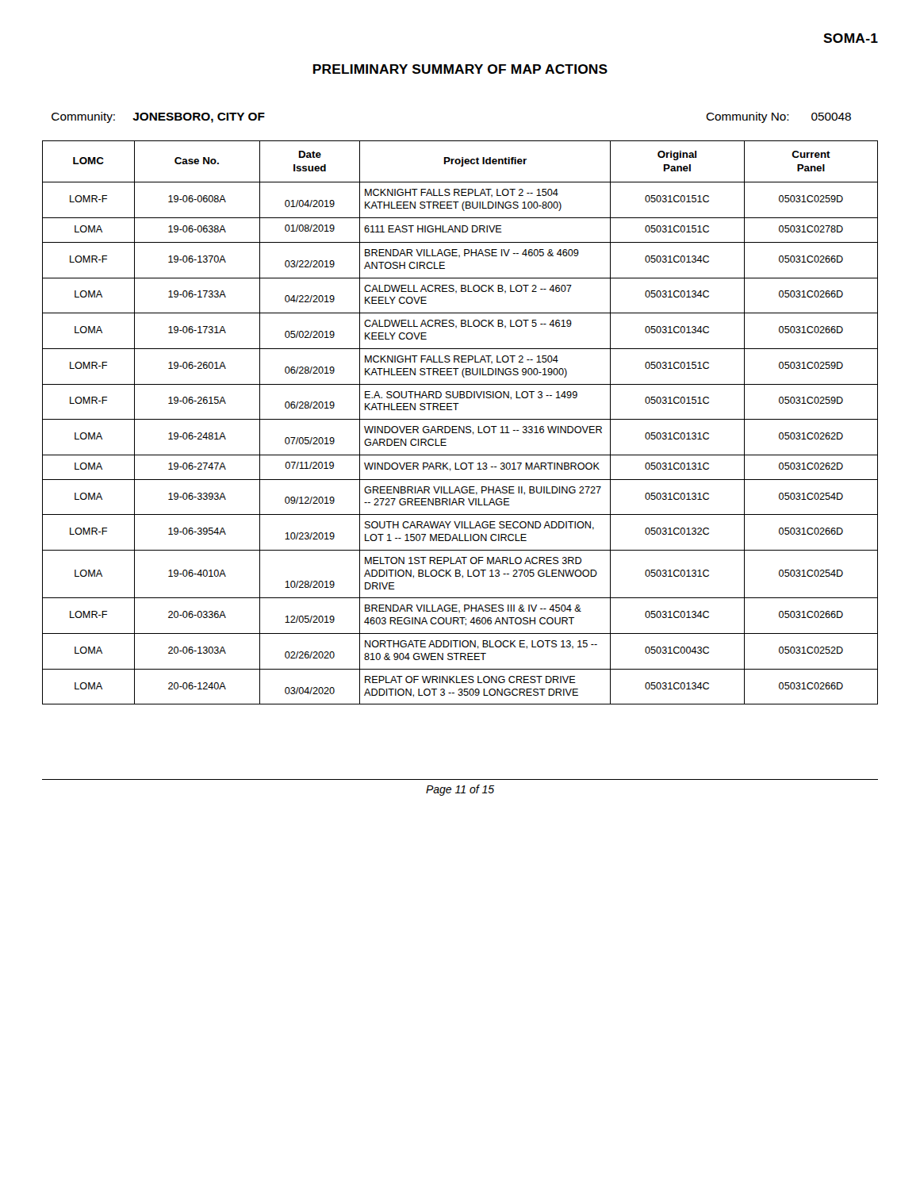SOMA-1
PRELIMINARY SUMMARY OF MAP ACTIONS
Community: JONESBORO, CITY OF Community No: 050048
| LOMC | Case No. | Date Issued | Project Identifier | Original Panel | Current Panel |
| --- | --- | --- | --- | --- | --- |
| LOMR-F | 19-06-0608A | 01/04/2019 | MCKNIGHT FALLS REPLAT, LOT 2 -- 1504 KATHLEEN STREET (BUILDINGS 100-800) | 05031C0151C | 05031C0259D |
| LOMA | 19-06-0638A | 01/08/2019 | 6111 EAST HIGHLAND DRIVE | 05031C0151C | 05031C0278D |
| LOMR-F | 19-06-1370A | 03/22/2019 | BRENDAR VILLAGE, PHASE IV -- 4605 & 4609 ANTOSH CIRCLE | 05031C0134C | 05031C0266D |
| LOMA | 19-06-1733A | 04/22/2019 | CALDWELL ACRES, BLOCK B, LOT 2 -- 4607 KEELY COVE | 05031C0134C | 05031C0266D |
| LOMA | 19-06-1731A | 05/02/2019 | CALDWELL ACRES, BLOCK B, LOT 5 -- 4619 KEELY COVE | 05031C0134C | 05031C0266D |
| LOMR-F | 19-06-2601A | 06/28/2019 | MCKNIGHT FALLS REPLAT, LOT 2 -- 1504 KATHLEEN STREET (BUILDINGS 900-1900) | 05031C0151C | 05031C0259D |
| LOMR-F | 19-06-2615A | 06/28/2019 | E.A. SOUTHARD SUBDIVISION, LOT 3 -- 1499 KATHLEEN STREET | 05031C0151C | 05031C0259D |
| LOMA | 19-06-2481A | 07/05/2019 | WINDOVER GARDENS, LOT 11 -- 3316 WINDOVER GARDEN CIRCLE | 05031C0131C | 05031C0262D |
| LOMA | 19-06-2747A | 07/11/2019 | WINDOVER PARK, LOT 13 -- 3017 MARTINBROOK | 05031C0131C | 05031C0262D |
| LOMA | 19-06-3393A | 09/12/2019 | GREENBRIAR VILLAGE, PHASE II, BUILDING 2727 -- 2727 GREENBRIAR VILLAGE | 05031C0131C | 05031C0254D |
| LOMR-F | 19-06-3954A | 10/23/2019 | SOUTH CARAWAY VILLAGE SECOND ADDITION, LOT 1 -- 1507 MEDALLION CIRCLE | 05031C0132C | 05031C0266D |
| LOMA | 19-06-4010A | 10/28/2019 | MELTON 1ST REPLAT OF MARLO ACRES 3RD ADDITION, BLOCK B, LOT 13 -- 2705 GLENWOOD DRIVE | 05031C0131C | 05031C0254D |
| LOMR-F | 20-06-0336A | 12/05/2019 | BRENDAR VILLAGE, PHASES III & IV -- 4504 & 4603 REGINA COURT; 4606 ANTOSH COURT | 05031C0134C | 05031C0266D |
| LOMA | 20-06-1303A | 02/26/2020 | NORTHGATE ADDITION, BLOCK E, LOTS 13, 15 -- 810 & 904 GWEN STREET | 05031C0043C | 05031C0252D |
| LOMA | 20-06-1240A | 03/04/2020 | REPLAT OF WRINKLES LONG CREST DRIVE ADDITION, LOT 3 -- 3509 LONGCREST DRIVE | 05031C0134C | 05031C0266D |
Page 11 of 15